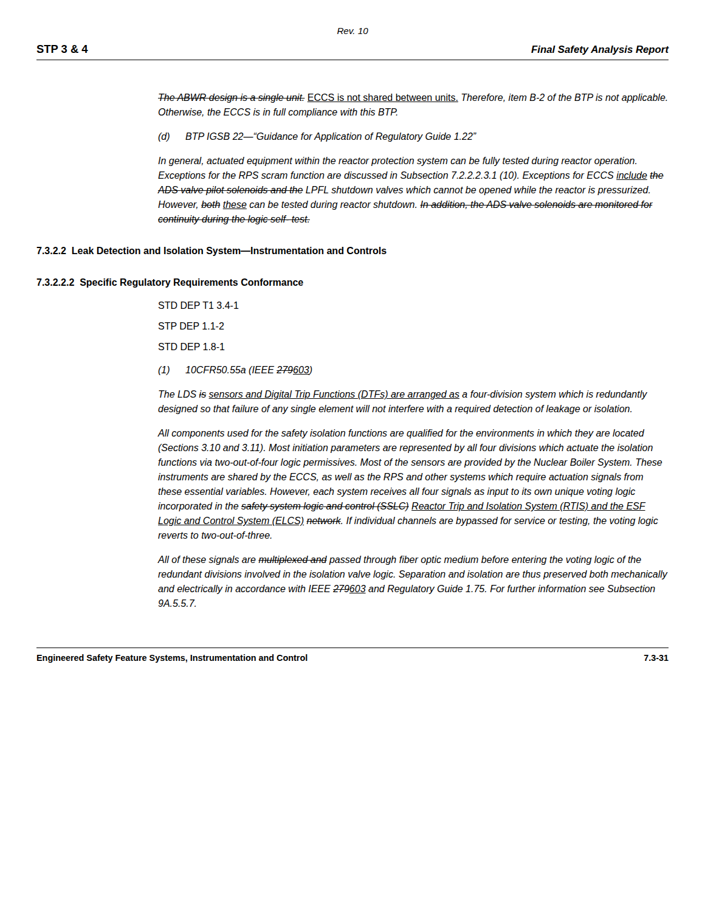Rev. 10
STP 3 & 4
Final Safety Analysis Report
The ABWR design is a single unit. ECCS is not shared between units. Therefore, item B-2 of the BTP is not applicable. Otherwise, the ECCS is in full compliance with this BTP.
(d)
BTP IGSB 22—“Guidance for Application of Regulatory Guide 1.22”
In general, actuated equipment within the reactor protection system can be fully tested during reactor operation. Exceptions for the RPS scram function are discussed in Subsection 7.2.2.2.3.1 (10). Exceptions for ECCS include the ADS valve pilot solenoids and the LPFL shutdown valves which cannot be opened while the reactor is pressurized. However, both these can be tested during reactor shutdown. In addition, the ADS valve solenoids are monitored for continuity during the logic self- test.
7.3.2.2 Leak Detection and Isolation System—Instrumentation and Controls
7.3.2.2.2 Specific Regulatory Requirements Conformance
STD DEP T1 3.4-1
STP DEP 1.1-2
STD DEP 1.8-1
(1)
10CFR50.55a (IEEE 279603)
The LDS is sensors and Digital Trip Functions (DTFs) are arranged as a four-division system which is redundantly designed so that failure of any single element will not interfere with a required detection of leakage or isolation.
All components used for the safety isolation functions are qualified for the environments in which they are located (Sections 3.10 and 3.11). Most initiation parameters are represented by all four divisions which actuate the isolation functions via two-out-of-four logic permissives. Most of the sensors are provided by the Nuclear Boiler System. These instruments are shared by the ECCS, as well as the RPS and other systems which require actuation signals from these essential variables. However, each system receives all four signals as input to its own unique voting logic incorporated in the safety system logic and control (SSLC) Reactor Trip and Isolation System (RTIS) and the ESF Logic and Control System (ELCS) network. If individual channels are bypassed for service or testing, the voting logic reverts to two-out-of-three.
All of these signals are multiplexed and passed through fiber optic medium before entering the voting logic of the redundant divisions involved in the isolation valve logic. Separation and isolation are thus preserved both mechanically and electrically in accordance with IEEE 279603 and Regulatory Guide 1.75. For further information see Subsection 9A.5.5.7.
Engineered Safety Feature Systems, Instrumentation and Control
7.3-31